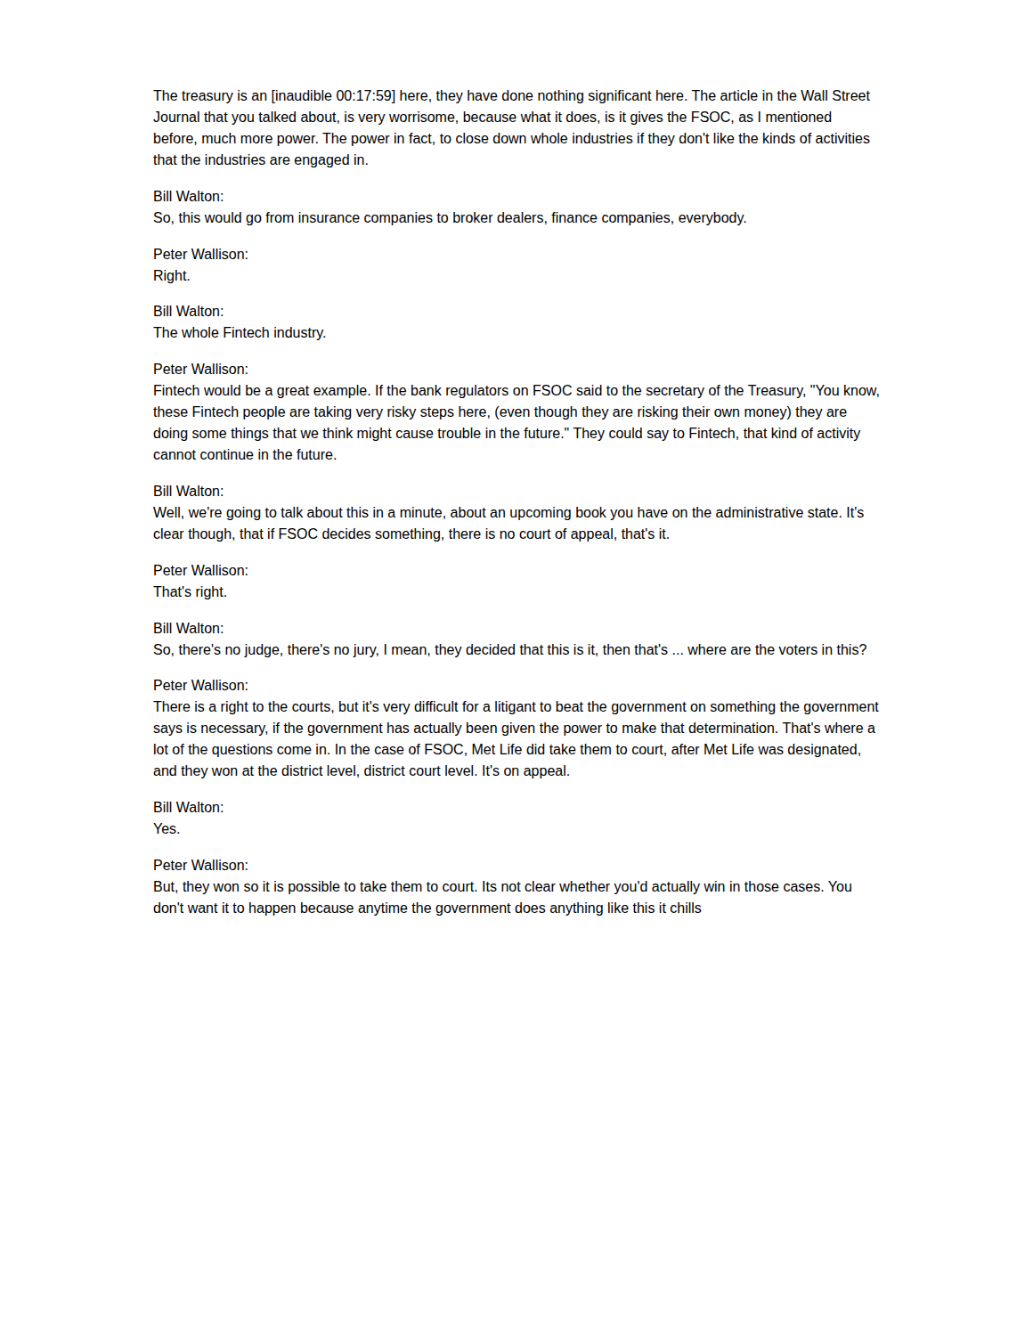The treasury is an [inaudible 00:17:59] here, they have done nothing significant here. The article in the Wall Street Journal that you talked about, is very worrisome, because what it does, is it gives the FSOC, as I mentioned before, much more power. The power in fact, to close down whole industries if they don't like the kinds of activities that the industries are engaged in.
Bill Walton:
So, this would go from insurance companies to broker dealers, finance companies, everybody.
Peter Wallison:
Right.
Bill Walton:
The whole Fintech industry.
Peter Wallison:
Fintech would be a great example. If the bank regulators on FSOC said to the secretary of the Treasury, "You know, these Fintech people are taking very risky steps here, (even though they are risking their own money) they are doing some things that we think might cause trouble in the future." They could say to Fintech, that kind of activity cannot continue in the future.
Bill Walton:
Well, we're going to talk about this in a minute, about an upcoming book you have on the administrative state. It's clear though, that if FSOC decides something, there is no court of appeal, that's it.
Peter Wallison:
That's right.
Bill Walton:
So, there's no judge, there's no jury, I mean, they decided that this is it, then that's ... where are the voters in this?
Peter Wallison:
There is a right to the courts, but it's very difficult for a litigant to beat the government on something the government says is necessary, if the government has actually been given the power to make that determination. That's where a lot of the questions come in. In the case of FSOC, Met Life did take them to court, after Met Life was designated, and they won at the district level, district court level. It's on appeal.
Bill Walton:
Yes.
Peter Wallison:
But, they won so it is possible to take them to court. Its not clear whether you'd actually win in those cases. You don't want it to happen because anytime the government does anything like this it chills